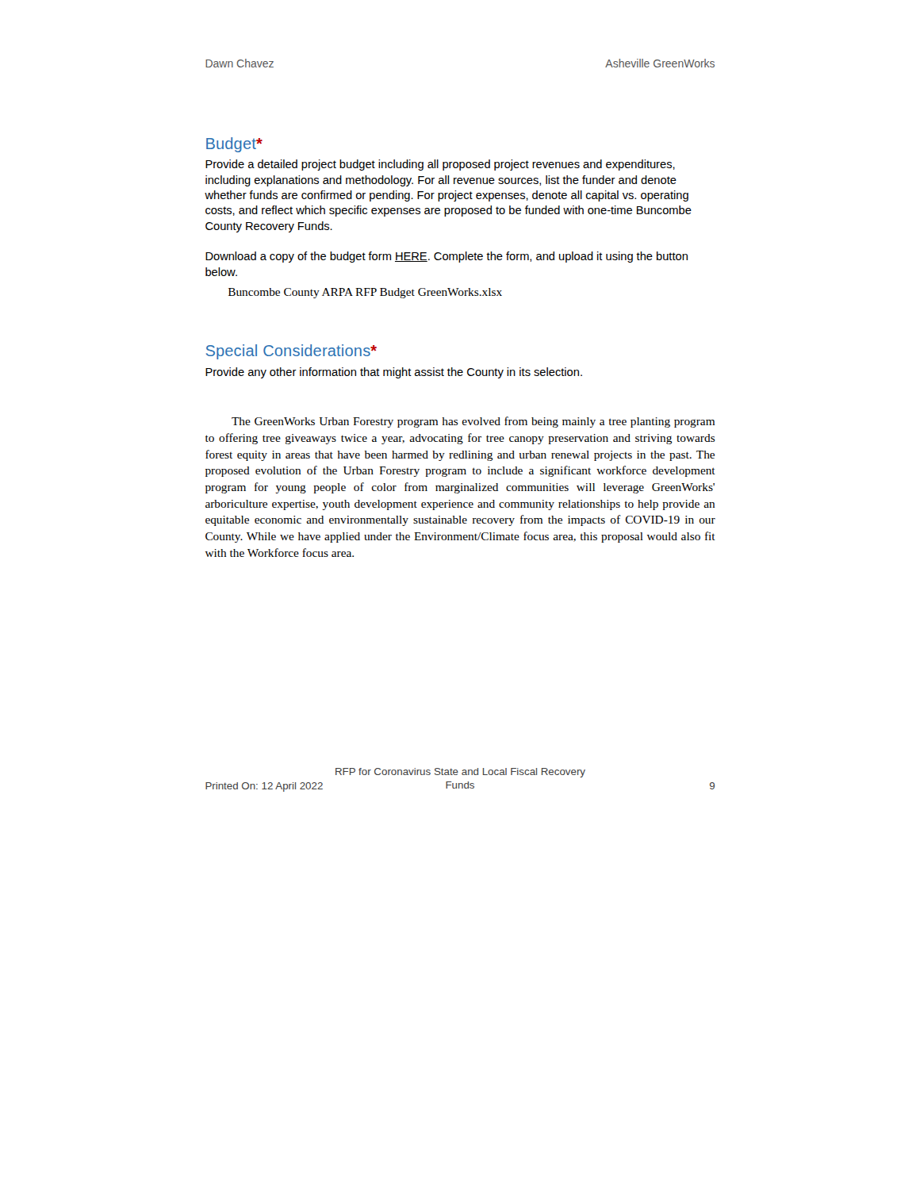Dawn Chavez
Asheville GreenWorks
Budget*
Provide a detailed project budget including all proposed project revenues and expenditures, including explanations and methodology. For all revenue sources, list the funder and denote whether funds are confirmed or pending. For project expenses, denote all capital vs. operating costs, and reflect which specific expenses are proposed to be funded with one-time Buncombe County Recovery Funds.
Download a copy of the budget form HERE. Complete the form, and upload it using the button below.
Buncombe County ARPA RFP Budget GreenWorks.xlsx
Special Considerations*
Provide any other information that might assist the County in its selection.
The GreenWorks Urban Forestry program has evolved from being mainly a tree planting program to offering tree giveaways twice a year, advocating for tree canopy preservation and striving towards forest equity in areas that have been harmed by redlining and urban renewal projects in the past. The proposed evolution of the Urban Forestry program to include a significant workforce development program for young people of color from marginalized communities will leverage GreenWorks' arboriculture expertise, youth development experience and community relationships to help provide an equitable economic and environmentally sustainable recovery from the impacts of COVID-19 in our County. While we have applied under the Environment/Climate focus area, this proposal would also fit with the Workforce focus area.
Printed On: 12 April 2022
RFP for Coronavirus State and Local Fiscal Recovery
Funds
9